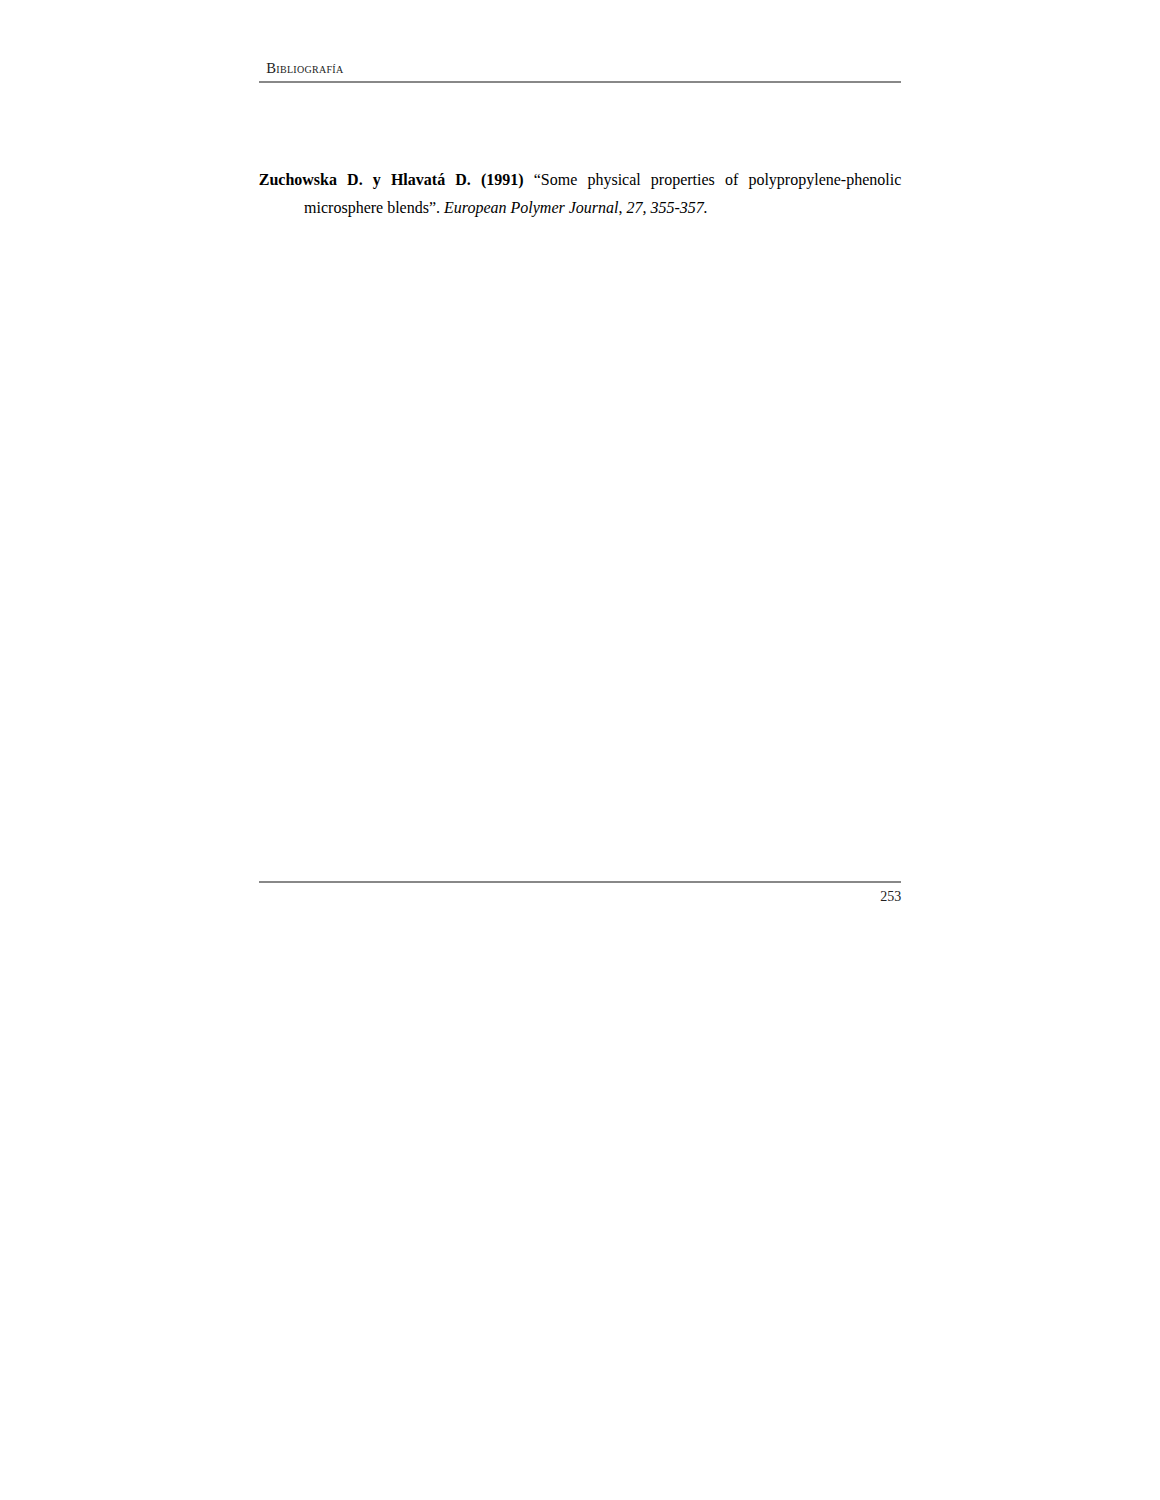Bibliografía
Zuchowska D. y Hlavatá D. (1991) “Some physical properties of polypropylene-phenolic microsphere blends”. European Polymer Journal, 27, 355-357.
253